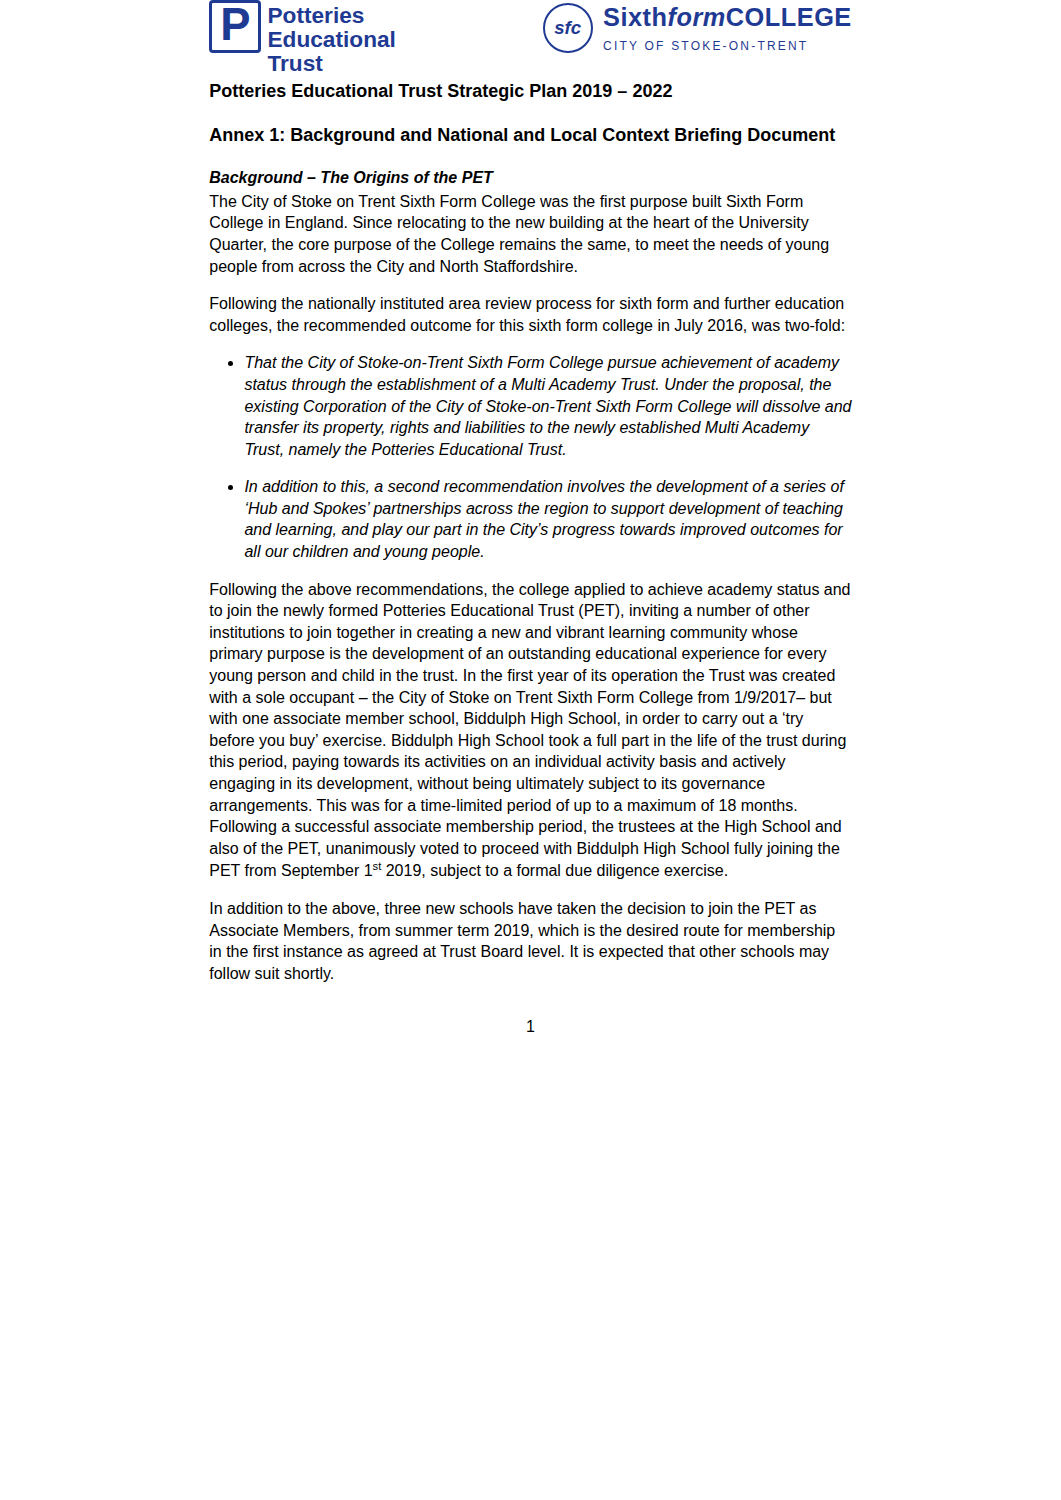P
Potteries
Educational
Trust
sfc Sixthform COLLEGE
CITY OF STOKE-ON-TRENT
Potteries Educational Trust Strategic Plan 2019 – 2022
Annex 1: Background and National and Local Context Briefing Document
Background – The Origins of the PET
The City of Stoke on Trent Sixth Form College was the first purpose built Sixth Form College in England. Since relocating to the new building at the heart of the University Quarter, the core purpose of the College remains the same, to meet the needs of young people from across the City and North Staffordshire.
Following the nationally instituted area review process for sixth form and further education colleges, the recommended outcome for this sixth form college in July 2016, was two-fold:
That the City of Stoke-on-Trent Sixth Form College pursue achievement of academy status through the establishment of a Multi Academy Trust. Under the proposal, the existing Corporation of the City of Stoke-on-Trent Sixth Form College will dissolve and transfer its property, rights and liabilities to the newly established Multi Academy Trust, namely the Potteries Educational Trust.
In addition to this, a second recommendation involves the development of a series of ‘Hub and Spokes’ partnerships across the region to support development of teaching and learning, and play our part in the City’s progress towards improved outcomes for all our children and young people.
Following the above recommendations, the college applied to achieve academy status and to join the newly formed Potteries Educational Trust (PET), inviting a number of other institutions to join together in creating a new and vibrant learning community whose primary purpose is the development of an outstanding educational experience for every young person and child in the trust. In the first year of its operation the Trust was created with a sole occupant – the City of Stoke on Trent Sixth Form College from 1/9/2017– but with one associate member school, Biddulph High School, in order to carry out a ‘try before you buy’ exercise. Biddulph High School took a full part in the life of the trust during this period, paying towards its activities on an individual activity basis and actively engaging in its development, without being ultimately subject to its governance arrangements. This was for a time-limited period of up to a maximum of 18 months. Following a successful associate membership period, the trustees at the High School and also of the PET, unanimously voted to proceed with Biddulph High School fully joining the PET from September 1st 2019, subject to a formal due diligence exercise.
In addition to the above, three new schools have taken the decision to join the PET as Associate Members, from summer term 2019, which is the desired route for membership in the first instance as agreed at Trust Board level. It is expected that other schools may follow suit shortly.
1